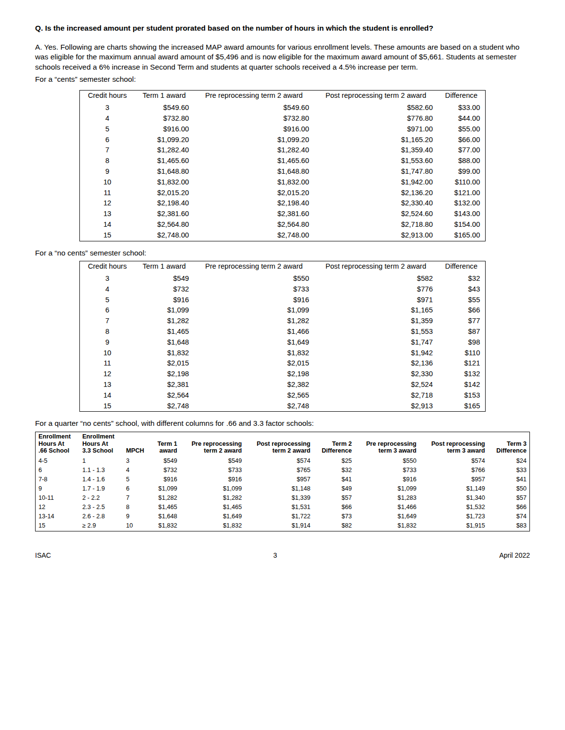Q. Is the increased amount per student prorated based on the number of hours in which the student is enrolled?
A. Yes. Following are charts showing the increased MAP award amounts for various enrollment levels. These amounts are based on a student who was eligible for the maximum annual award amount of $5,496 and is now eligible for the maximum award amount of $5,661. Students at semester schools received a 6% increase in Second Term and students at quarter schools received a 4.5% increase per term.
For a “cents” semester school:
| Credit hours | Term 1 award | Pre reprocessing term 2 award | Post reprocessing term 2 award | Difference |
| --- | --- | --- | --- | --- |
| 3 | $549.60 | $549.60 | $582.60 | $33.00 |
| 4 | $732.80 | $732.80 | $776.80 | $44.00 |
| 5 | $916.00 | $916.00 | $971.00 | $55.00 |
| 6 | $1,099.20 | $1,099.20 | $1,165.20 | $66.00 |
| 7 | $1,282.40 | $1,282.40 | $1,359.40 | $77.00 |
| 8 | $1,465.60 | $1,465.60 | $1,553.60 | $88.00 |
| 9 | $1,648.80 | $1,648.80 | $1,747.80 | $99.00 |
| 10 | $1,832.00 | $1,832.00 | $1,942.00 | $110.00 |
| 11 | $2,015.20 | $2,015.20 | $2,136.20 | $121.00 |
| 12 | $2,198.40 | $2,198.40 | $2,330.40 | $132.00 |
| 13 | $2,381.60 | $2,381.60 | $2,524.60 | $143.00 |
| 14 | $2,564.80 | $2,564.80 | $2,718.80 | $154.00 |
| 15 | $2,748.00 | $2,748.00 | $2,913.00 | $165.00 |
For a “no cents” semester school:
| Credit hours | Term 1 award | Pre reprocessing term 2 award | Post reprocessing term 2 award | Difference |
| --- | --- | --- | --- | --- |
| 3 | $549 | $550 | $582 | $32 |
| 4 | $732 | $733 | $776 | $43 |
| 5 | $916 | $916 | $971 | $55 |
| 6 | $1,099 | $1,099 | $1,165 | $66 |
| 7 | $1,282 | $1,282 | $1,359 | $77 |
| 8 | $1,465 | $1,466 | $1,553 | $87 |
| 9 | $1,648 | $1,649 | $1,747 | $98 |
| 10 | $1,832 | $1,832 | $1,942 | $110 |
| 11 | $2,015 | $2,015 | $2,136 | $121 |
| 12 | $2,198 | $2,198 | $2,330 | $132 |
| 13 | $2,381 | $2,382 | $2,524 | $142 |
| 14 | $2,564 | $2,565 | $2,718 | $153 |
| 15 | $2,748 | $2,748 | $2,913 | $165 |
For a quarter “no cents” school, with different columns for .66 and 3.3 factor schools:
| Enrollment Hours At .66 School | Enrollment Hours At 3.3 School | MPCH | Term 1 award | Pre reprocessing term 2 award | Post reprocessing term 2 award | Term 2 Difference | Pre reprocessing term 3 award | Post reprocessing term 3 award | Term 3 Difference |
| --- | --- | --- | --- | --- | --- | --- | --- | --- | --- |
| 4-5 | 1 | 3 | $549 | $549 | $574 | $25 | $550 | $574 | $24 |
| 6 | 1.1 - 1.3 | 4 | $732 | $733 | $765 | $32 | $733 | $766 | $33 |
| 7-8 | 1.4 - 1.6 | 5 | $916 | $916 | $957 | $41 | $916 | $957 | $41 |
| 9 | 1.7 - 1.9 | 6 | $1,099 | $1,099 | $1,148 | $49 | $1,099 | $1,149 | $50 |
| 10-11 | 2 - 2.2 | 7 | $1,282 | $1,282 | $1,339 | $57 | $1,283 | $1,340 | $57 |
| 12 | 2.3 - 2.5 | 8 | $1,465 | $1,465 | $1,531 | $66 | $1,466 | $1,532 | $66 |
| 13-14 | 2.6 - 2.8 | 9 | $1,648 | $1,649 | $1,722 | $73 | $1,649 | $1,723 | $74 |
| 15 | ≥ 2.9 | 10 | $1,832 | $1,832 | $1,914 | $82 | $1,832 | $1,915 | $83 |
ISAC
3
April 2022